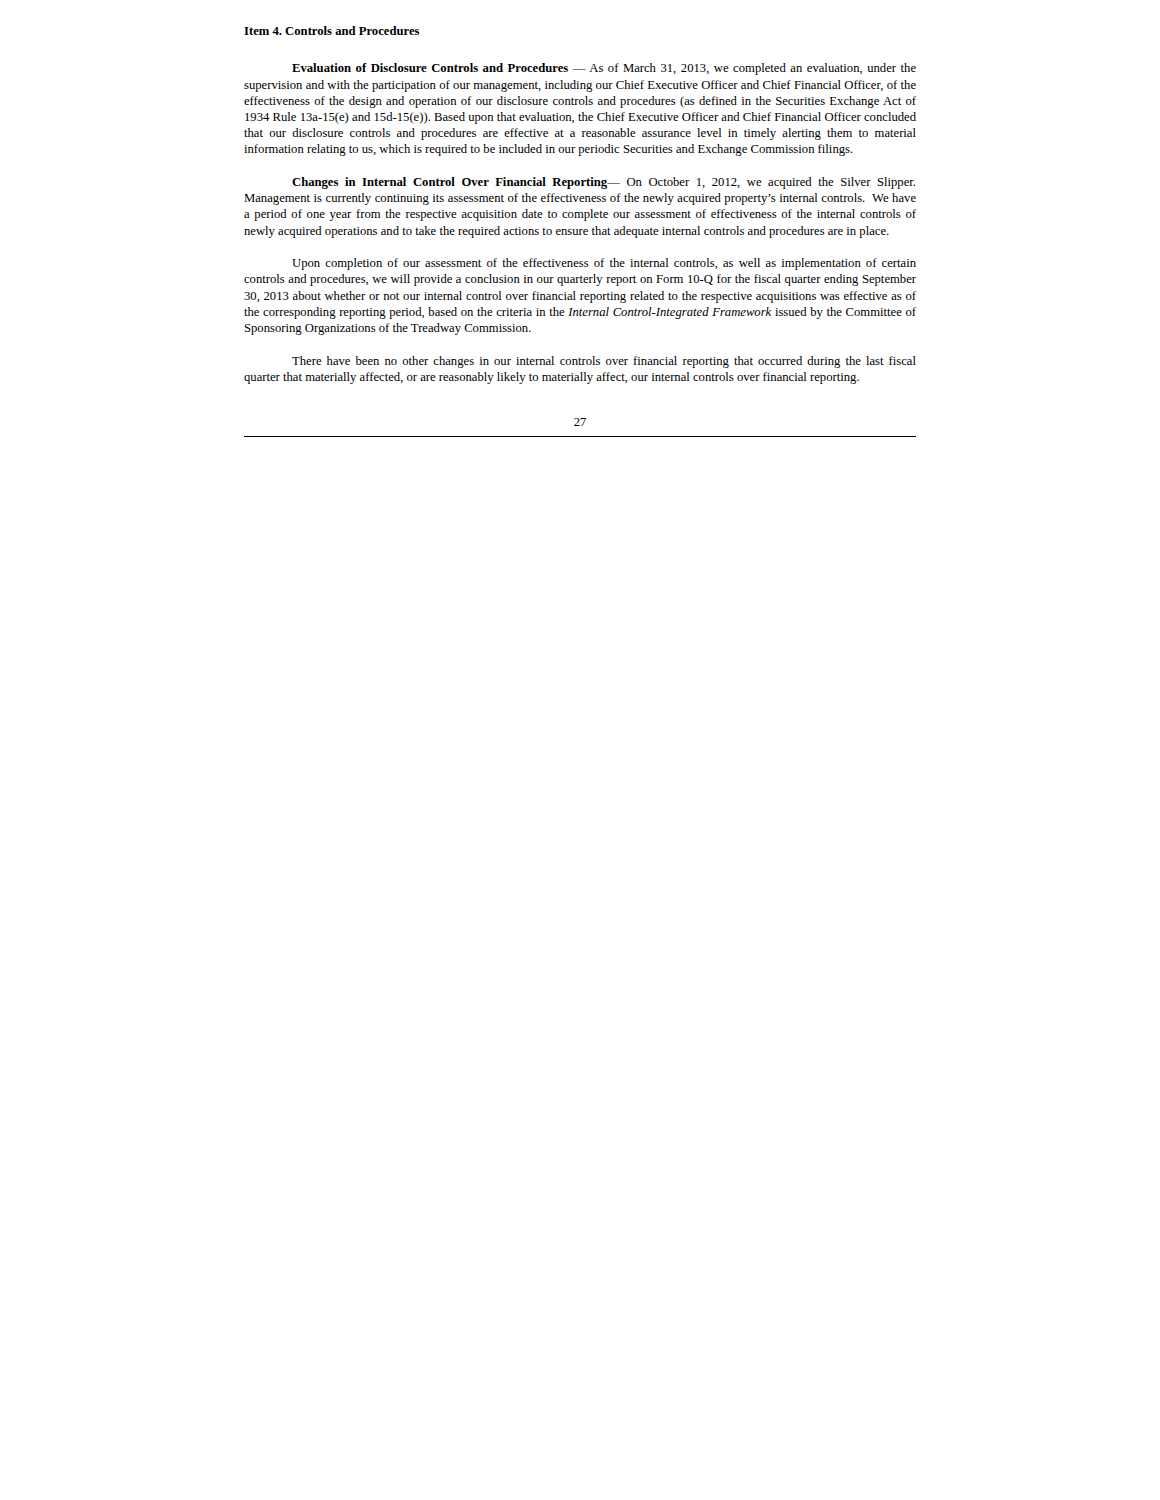Item 4. Controls and Procedures
Evaluation of Disclosure Controls and Procedures — As of March 31, 2013, we completed an evaluation, under the supervision and with the participation of our management, including our Chief Executive Officer and Chief Financial Officer, of the effectiveness of the design and operation of our disclosure controls and procedures (as defined in the Securities Exchange Act of 1934 Rule 13a-15(e) and 15d-15(e)). Based upon that evaluation, the Chief Executive Officer and Chief Financial Officer concluded that our disclosure controls and procedures are effective at a reasonable assurance level in timely alerting them to material information relating to us, which is required to be included in our periodic Securities and Exchange Commission filings.
Changes in Internal Control Over Financial Reporting— On October 1, 2012, we acquired the Silver Slipper. Management is currently continuing its assessment of the effectiveness of the newly acquired property’s internal controls. We have a period of one year from the respective acquisition date to complete our assessment of effectiveness of the internal controls of newly acquired operations and to take the required actions to ensure that adequate internal controls and procedures are in place.
Upon completion of our assessment of the effectiveness of the internal controls, as well as implementation of certain controls and procedures, we will provide a conclusion in our quarterly report on Form 10-Q for the fiscal quarter ending September 30, 2013 about whether or not our internal control over financial reporting related to the respective acquisitions was effective as of the corresponding reporting period, based on the criteria in the Internal Control-Integrated Framework issued by the Committee of Sponsoring Organizations of the Treadway Commission.
There have been no other changes in our internal controls over financial reporting that occurred during the last fiscal quarter that materially affected, or are reasonably likely to materially affect, our internal controls over financial reporting.
27